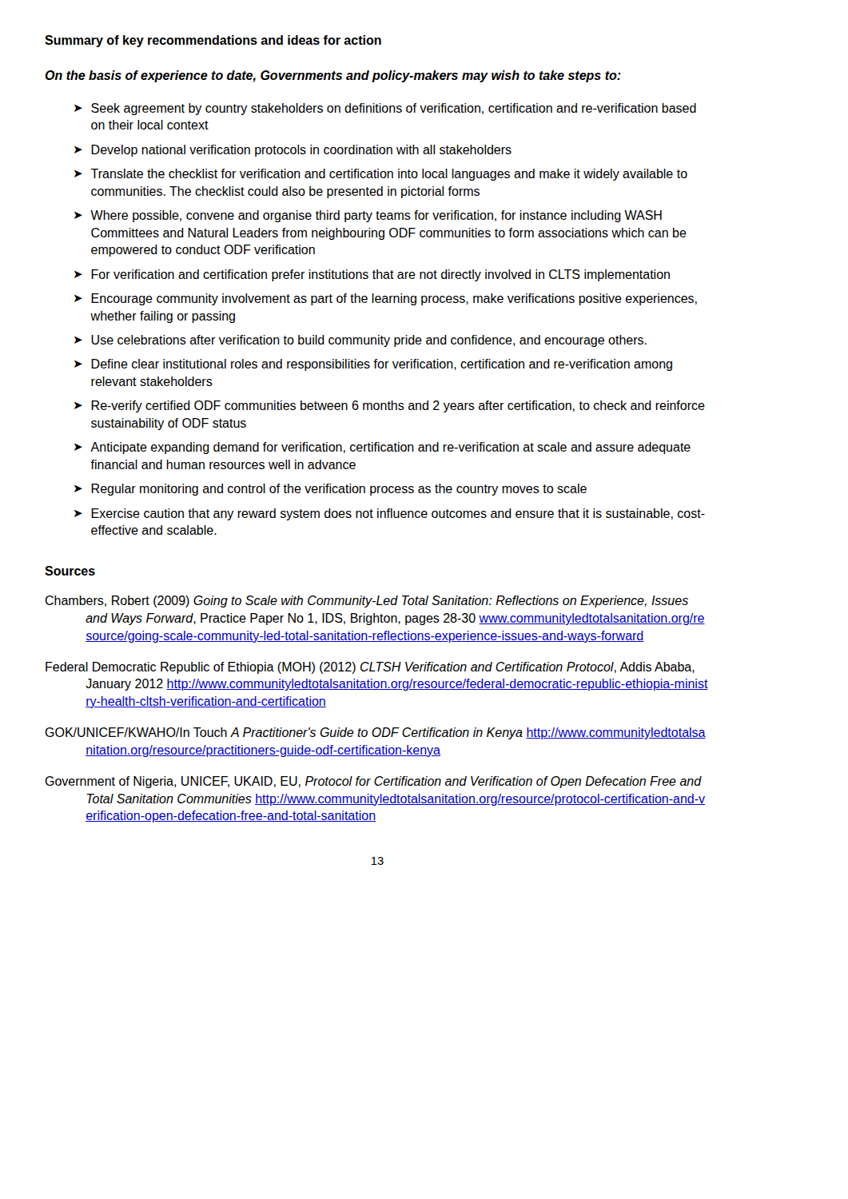Summary of key recommendations and ideas for action
On the basis of experience to date, Governments and policy-makers may wish to take steps to:
Seek agreement by country stakeholders on definitions of verification, certification and re-verification based on their local context
Develop national verification protocols in coordination with all stakeholders
Translate the checklist for verification and certification into local languages and make it widely available to communities. The checklist could also be presented in pictorial forms
Where possible, convene and organise third party teams for verification, for instance including WASH Committees and Natural Leaders from neighbouring ODF communities to form associations which can be empowered to conduct ODF verification
For verification and certification prefer institutions that are not directly involved in CLTS implementation
Encourage community involvement as part of the learning process, make verifications positive experiences, whether failing or passing
Use celebrations after verification to build community pride and confidence, and encourage others.
Define clear institutional roles and responsibilities for verification, certification and re-verification among relevant stakeholders
Re-verify certified ODF communities between 6 months and 2 years after certification, to check and reinforce sustainability of ODF status
Anticipate expanding demand for verification, certification and re-verification at scale and assure adequate financial and human resources well in advance
Regular monitoring and control of the verification process as the country moves to scale
Exercise caution that any reward system does not influence outcomes and ensure that it is sustainable, cost-effective and scalable.
Sources
Chambers, Robert (2009) Going to Scale with Community-Led Total Sanitation: Reflections on Experience, Issues and Ways Forward, Practice Paper No 1, IDS, Brighton, pages 28-30 www.communityledtotalsanitation.org/resource/going-scale-community-led-total-sanitation-reflections-experience-issues-and-ways-forward
Federal Democratic Republic of Ethiopia (MOH) (2012) CLTSH Verification and Certification Protocol, Addis Ababa, January 2012 http://www.communityledtotalsanitation.org/resource/federal-democratic-republic-ethiopia-ministry-health-cltsh-verification-and-certification
GOK/UNICEF/KWAHO/In Touch A Practitioner's Guide to ODF Certification in Kenya http://www.communityledtotalsanitation.org/resource/practitioners-guide-odf-certification-kenya
Government of Nigeria, UNICEF, UKAID, EU, Protocol for Certification and Verification of Open Defecation Free and Total Sanitation Communities http://www.communityledtotalsanitation.org/resource/protocol-certification-and-verification-open-defecation-free-and-total-sanitation
13